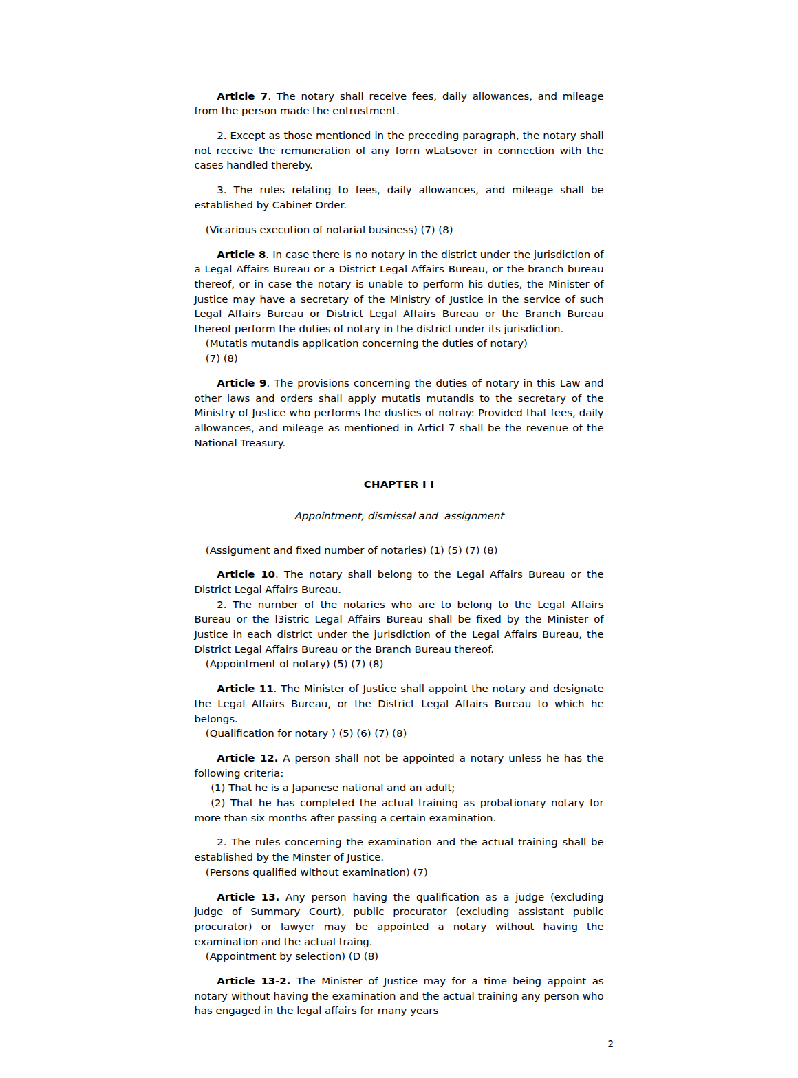Article 7. The notary shall receive fees, daily allowances, and mileage from the person made the entrustment.
2. Except as those mentioned in the preceding paragraph, the notary shall not reccive the remuneration of any forrn wLatsover in connection with the cases handled thereby.
3. The rules relating to fees, daily allowances, and mileage shall be established by Cabinet Order.
(Vicarious execution of notarial business) (7) (8)
Article 8. In case there is no notary in the district under the jurisdiction of a Legal Affairs Bureau or a District Legal Affairs Bureau, or the branch bureau thereof, or in case the notary is unable to perform his duties, the Minister of Justice may have a secretary of the Ministry of Justice in the service of such Legal Affairs Bureau or District Legal Affairs Bureau or the Branch Bureau thereof perform the duties of notary in the district under its jurisdiction.
(Mutatis mutandis application concerning the duties of notary)
(7) (8)
Article 9. The provisions concerning the duties of notary in this Law and other laws and orders shall apply mutatis mutandis to the secretary of the Ministry of Justice who performs the dusties of notray: Provided that fees, daily allowances, and mileage as mentioned in Articl 7 shall be the revenue of the National Treasury.
CHAPTER I I
Appointment, dismissal and assignment
(Assigument and fixed number of notaries) (1) (5) (7) (8)
Article 10. The notary shall belong to the Legal Affairs Bureau or the District Legal Affairs Bureau.
2. The nurnber of the notaries who are to belong to the Legal Affairs Bureau or the l3istric Legal Affairs Bureau shall be fixed by the Minister of Justice in each district under the jurisdiction of the Legal Affairs Bureau, the District Legal Affairs Bureau or the Branch Bureau thereof.
(Appointment of notary) (5) (7) (8)
Article 11. The Minister of Justice shall appoint the notary and designate the Legal Affairs Bureau, or the District Legal Affairs Bureau to which he belongs.
(Qualification for notary ) (5) (6) (7) (8)
Article 12. A person shall not be appointed a notary unless he has the following criteria:
(1) That he is a Japanese national and an adult;
(2) That he has completed the actual training as probationary notary for more than six months after passing a certain examination.
2. The rules concerning the examination and the actual training shall be established by the Minster of Justice.
(Persons qualified without examination) (7)
Article 13. Any person having the qualification as a judge (excluding judge of Summary Court), public procurator (excluding assistant public procurator) or lawyer may be appointed a notary without having the examination and the actual traing.
(Appointment by selection) (D (8)
Article 13-2. The Minister of Justice may for a time being appoint as notary without having the examination and the actual training any person who has engaged in the legal affairs for rnany years
2